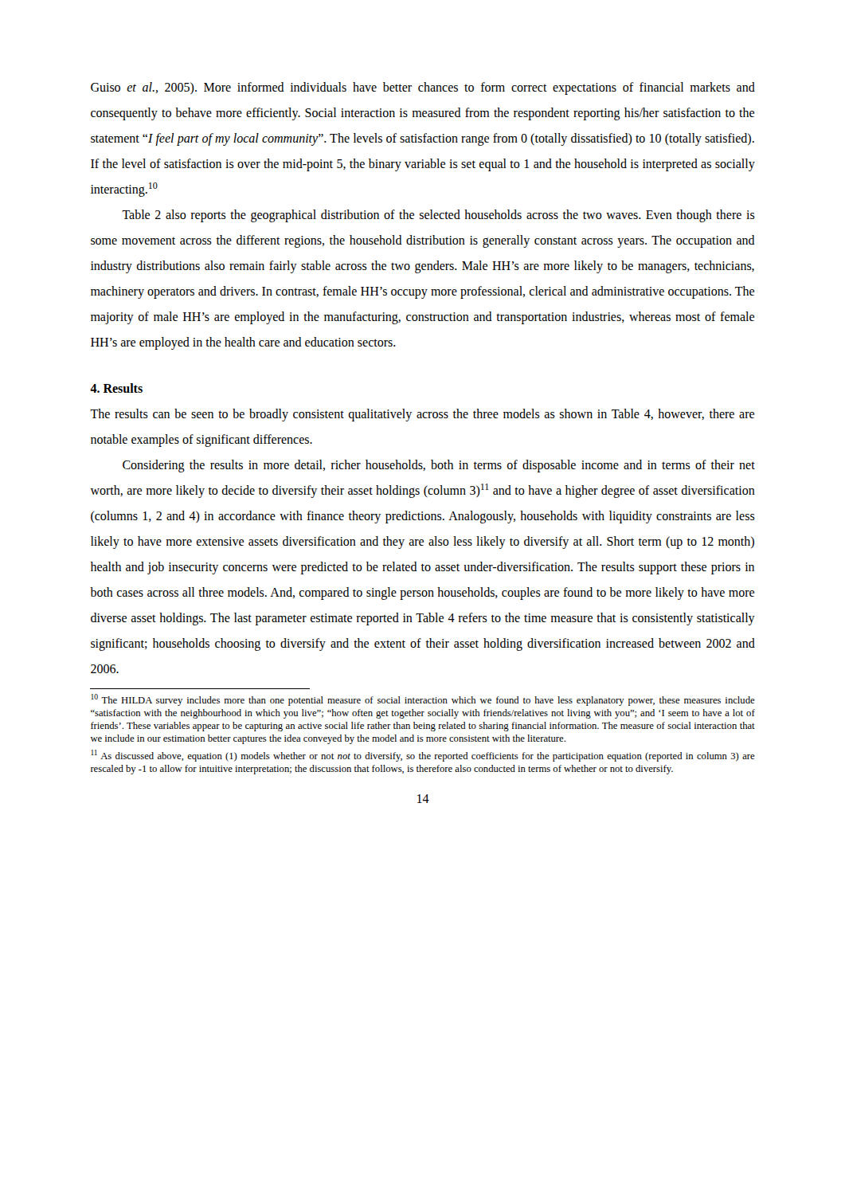Guiso et al., 2005). More informed individuals have better chances to form correct expectations of financial markets and consequently to behave more efficiently. Social interaction is measured from the respondent reporting his/her satisfaction to the statement “I feel part of my local community”. The levels of satisfaction range from 0 (totally dissatisfied) to 10 (totally satisfied). If the level of satisfaction is over the mid-point 5, the binary variable is set equal to 1 and the household is interpreted as socially interacting.10
Table 2 also reports the geographical distribution of the selected households across the two waves. Even though there is some movement across the different regions, the household distribution is generally constant across years. The occupation and industry distributions also remain fairly stable across the two genders. Male HH’s are more likely to be managers, technicians, machinery operators and drivers. In contrast, female HH’s occupy more professional, clerical and administrative occupations. The majority of male HH’s are employed in the manufacturing, construction and transportation industries, whereas most of female HH’s are employed in the health care and education sectors.
4. Results
The results can be seen to be broadly consistent qualitatively across the three models as shown in Table 4, however, there are notable examples of significant differences.
Considering the results in more detail, richer households, both in terms of disposable income and in terms of their net worth, are more likely to decide to diversify their asset holdings (column 3)11 and to have a higher degree of asset diversification (columns 1, 2 and 4) in accordance with finance theory predictions. Analogously, households with liquidity constraints are less likely to have more extensive assets diversification and they are also less likely to diversify at all. Short term (up to 12 month) health and job insecurity concerns were predicted to be related to asset under-diversification. The results support these priors in both cases across all three models. And, compared to single person households, couples are found to be more likely to have more diverse asset holdings. The last parameter estimate reported in Table 4 refers to the time measure that is consistently statistically significant; households choosing to diversify and the extent of their asset holding diversification increased between 2002 and 2006.
10 The HILDA survey includes more than one potential measure of social interaction which we found to have less explanatory power, these measures include “satisfaction with the neighbourhood in which you live”; “how often get together socially with friends/relatives not living with you”; and ‘I seem to have a lot of friends’. These variables appear to be capturing an active social life rather than being related to sharing financial information. The measure of social interaction that we include in our estimation better captures the idea conveyed by the model and is more consistent with the literature.
11 As discussed above, equation (1) models whether or not not to diversify, so the reported coefficients for the participation equation (reported in column 3) are rescaled by -1 to allow for intuitive interpretation; the discussion that follows, is therefore also conducted in terms of whether or not to diversify.
14